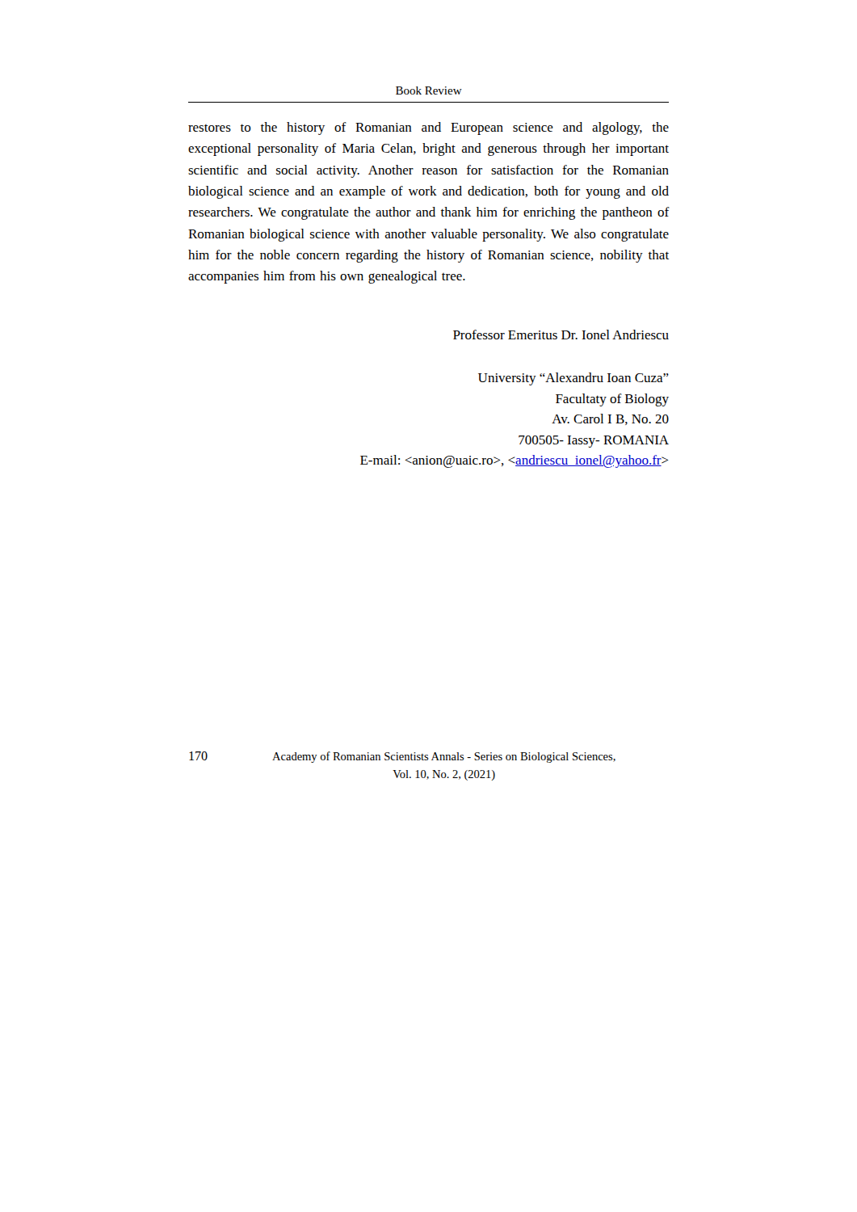Book Review
restores to the history of Romanian and European science and algology, the exceptional personality of Maria Celan, bright and generous through her important scientific and social activity. Another reason for satisfaction for the Romanian biological science and an example of work and dedication, both for young and old researchers. We congratulate the author and thank him for enriching the pantheon of Romanian biological science with another valuable personality. We also congratulate him for the noble concern regarding the history of Romanian science, nobility that accompanies him from his own genealogical tree.
Professor Emeritus Dr. Ionel Andriescu
University “Alexandru Ioan Cuza”
Facultaty of Biology
Av. Carol I B, No. 20
700505- Iassy- ROMANIA
E-mail: <anion@uaic.ro>, <andriescu_ionel@yahoo.fr>
170
Academy of Romanian Scientists Annals - Series on Biological Sciences, Vol. 10, No. 2, (2021)